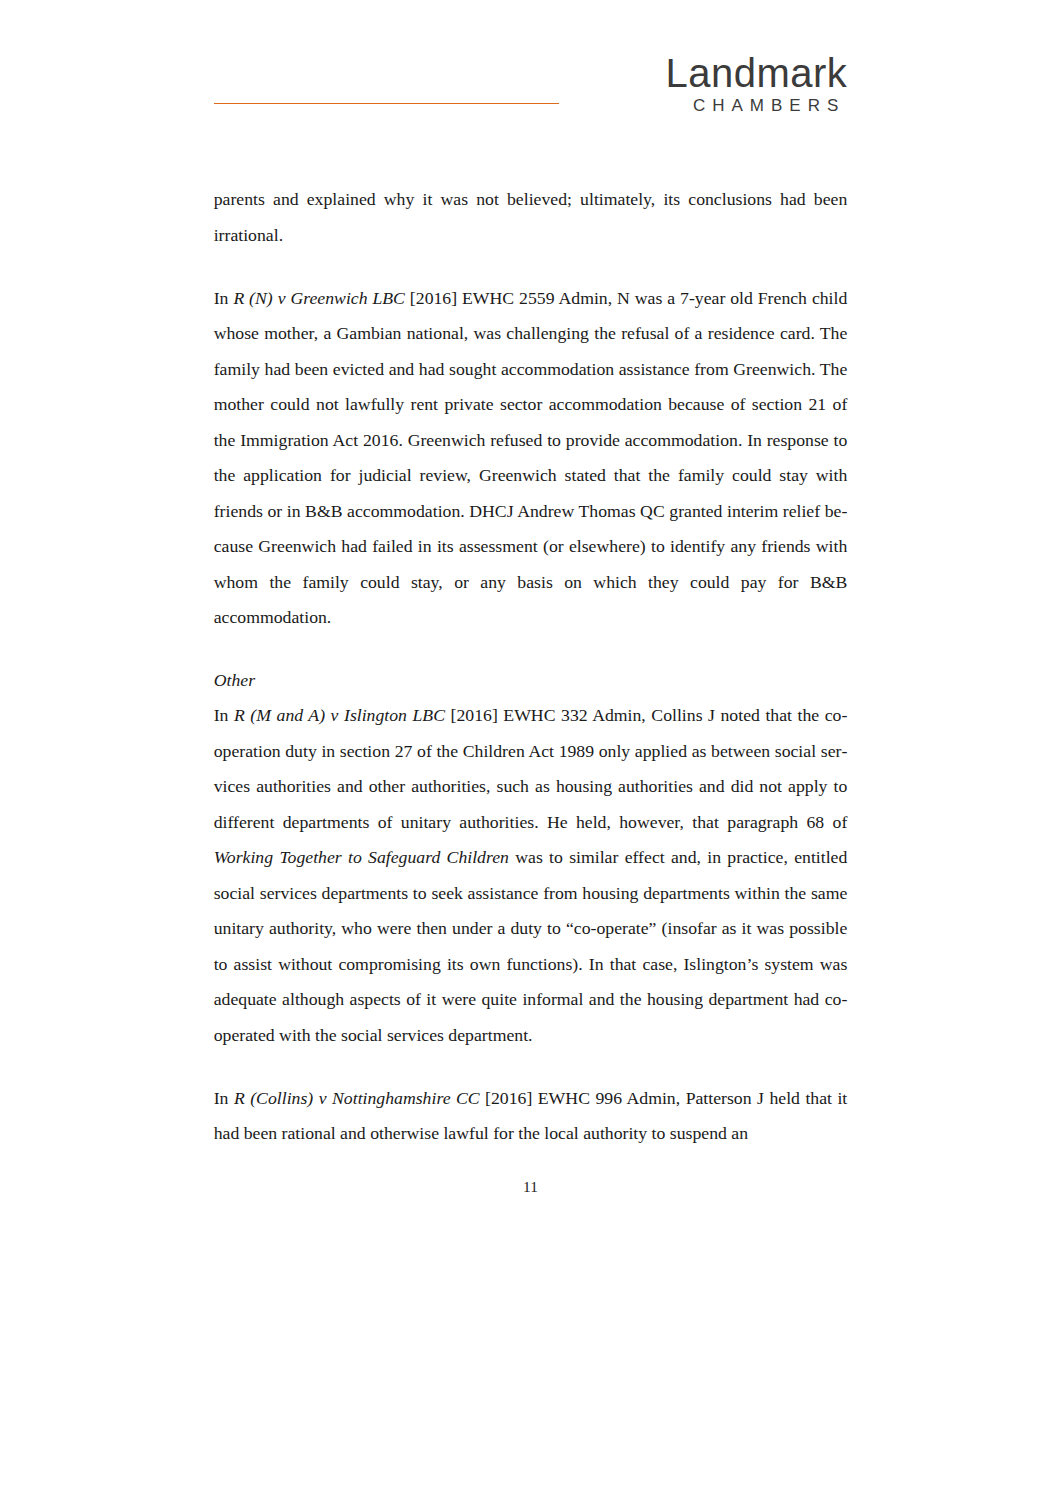Landmark
CHAMBERS
parents and explained why it was not believed; ultimately, its conclusions had been irrational.
In R (N) v Greenwich LBC [2016] EWHC 2559 Admin, N was a 7-year old French child whose mother, a Gambian national, was challenging the refusal of a residence card. The family had been evicted and had sought accommodation assistance from Greenwich. The mother could not lawfully rent private sector accommodation because of section 21 of the Immigration Act 2016. Greenwich refused to provide accommodation. In response to the application for judicial review, Greenwich stated that the family could stay with friends or in B&B accommodation. DHCJ Andrew Thomas QC granted interim relief because Greenwich had failed in its assessment (or elsewhere) to identify any friends with whom the family could stay, or any basis on which they could pay for B&B accommodation.
Other
In R (M and A) v Islington LBC [2016] EWHC 332 Admin, Collins J noted that the co-operation duty in section 27 of the Children Act 1989 only applied as between social services authorities and other authorities, such as housing authorities and did not apply to different departments of unitary authorities. He held, however, that paragraph 68 of Working Together to Safeguard Children was to similar effect and, in practice, entitled social services departments to seek assistance from housing departments within the same unitary authority, who were then under a duty to “co-operate” (insofar as it was possible to assist without compromising its own functions). In that case, Islington’s system was adequate although aspects of it were quite informal and the housing department had co-operated with the social services department.
In R (Collins) v Nottinghamshire CC [2016] EWHC 996 Admin, Patterson J held that it had been rational and otherwise lawful for the local authority to suspend an
11